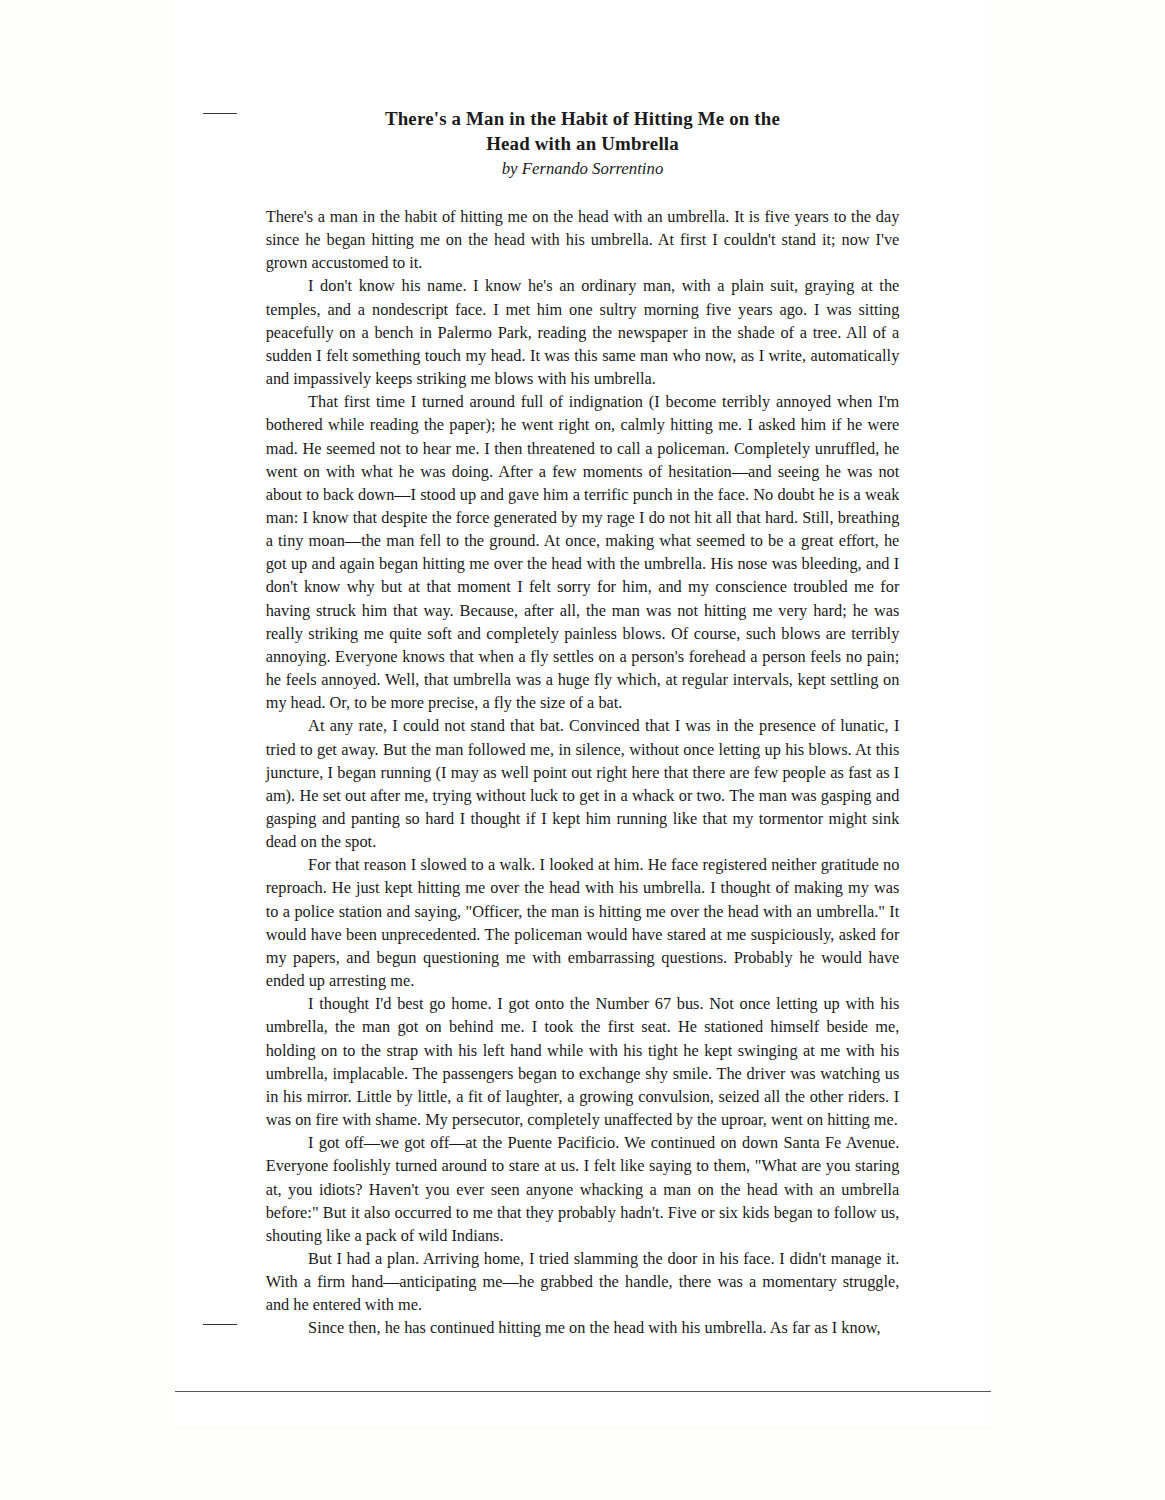There's a Man in the Habit of Hitting Me on the
Head with an Umbrella
by Fernando Sorrentino
There's a man in the habit of hitting me on the head with an umbrella. It is five years to the day since he began hitting me on the head with his umbrella. At first I couldn't stand it; now I've grown accustomed to it.
I don't know his name. I know he's an ordinary man, with a plain suit, graying at the temples, and a nondescript face. I met him one sultry morning five years ago. I was sitting peacefully on a bench in Palermo Park, reading the newspaper in the shade of a tree. All of a sudden I felt something touch my head. It was this same man who now, as I write, automatically and impassively keeps striking me blows with his umbrella.
That first time I turned around full of indignation (I become terribly annoyed when I'm bothered while reading the paper); he went right on, calmly hitting me. I asked him if he were mad. He seemed not to hear me. I then threatened to call a policeman. Completely unruffled, he went on with what he was doing. After a few moments of hesitation—and seeing he was not about to back down—I stood up and gave him a terrific punch in the face. No doubt he is a weak man: I know that despite the force generated by my rage I do not hit all that hard. Still, breathing a tiny moan—the man fell to the ground. At once, making what seemed to be a great effort, he got up and again began hitting me over the head with the umbrella. His nose was bleeding, and I don't know why but at that moment I felt sorry for him, and my conscience troubled me for having struck him that way. Because, after all, the man was not hitting me very hard; he was really striking me quite soft and completely painless blows. Of course, such blows are terribly annoying. Everyone knows that when a fly settles on a person's forehead a person feels no pain; he feels annoyed. Well, that umbrella was a huge fly which, at regular intervals, kept settling on my head. Or, to be more precise, a fly the size of a bat.
At any rate, I could not stand that bat. Convinced that I was in the presence of lunatic, I tried to get away. But the man followed me, in silence, without once letting up his blows. At this juncture, I began running (I may as well point out right here that there are few people as fast as I am). He set out after me, trying without luck to get in a whack or two. The man was gasping and gasping and panting so hard I thought if I kept him running like that my tormentor might sink dead on the spot.
For that reason I slowed to a walk. I looked at him. He face registered neither gratitude no reproach. He just kept hitting me over the head with his umbrella. I thought of making my was to a police station and saying, "Officer, the man is hitting me over the head with an umbrella." It would have been unprecedented. The policeman would have stared at me suspiciously, asked for my papers, and begun questioning me with embarrassing questions. Probably he would have ended up arresting me.
I thought I'd best go home. I got onto the Number 67 bus. Not once letting up with his umbrella, the man got on behind me. I took the first seat. He stationed himself beside me, holding on to the strap with his left hand while with his tight he kept swinging at me with his umbrella, implacable. The passengers began to exchange shy smile. The driver was watching us in his mirror. Little by little, a fit of laughter, a growing convulsion, seized all the other riders. I was on fire with shame. My persecutor, completely unaffected by the uproar, went on hitting me.
I got off—we got off—at the Puente Pacificio. We continued on down Santa Fe Avenue. Everyone foolishly turned around to stare at us. I felt like saying to them, "What are you staring at, you idiots? Haven't you ever seen anyone whacking a man on the head with an umbrella before:" But it also occurred to me that they probably hadn't. Five or six kids began to follow us, shouting like a pack of wild Indians.
But I had a plan. Arriving home, I tried slamming the door in his face. I didn't manage it. With a firm hand—anticipating me—he grabbed the handle, there was a momentary struggle, and he entered with me.
Since then, he has continued hitting me on the head with his umbrella. As far as I know,